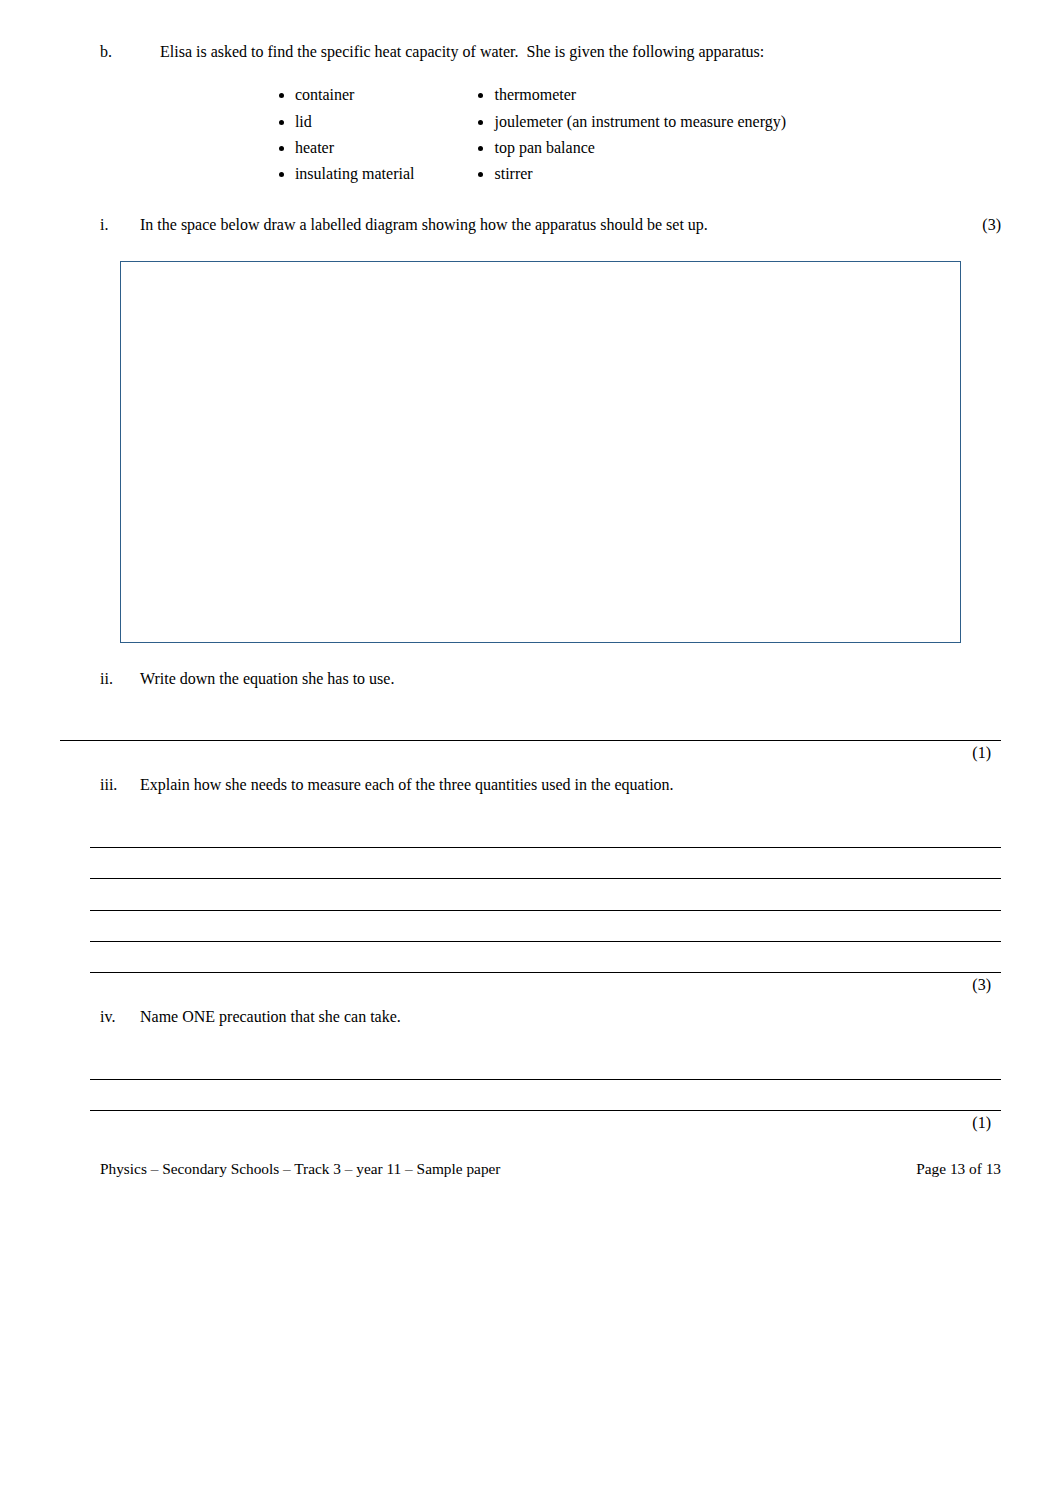b.
Elisa is asked to find the specific heat capacity of water. She is given the following apparatus:
container
lid
heater
insulating material
thermometer
joulemeter (an instrument to measure energy)
top pan balance
stirrer
i.
In the space below draw a labelled diagram showing how the apparatus should be set up.
(3)
ii.
Write down the equation she has to use.
(1)
iii.
Explain how she needs to measure each of the three quantities used in the equation.
(3)
iv.
Name ONE precaution that she can take.
(1)
Physics – Secondary Schools – Track 3 – year 11 – Sample paper
Page 13 of 13